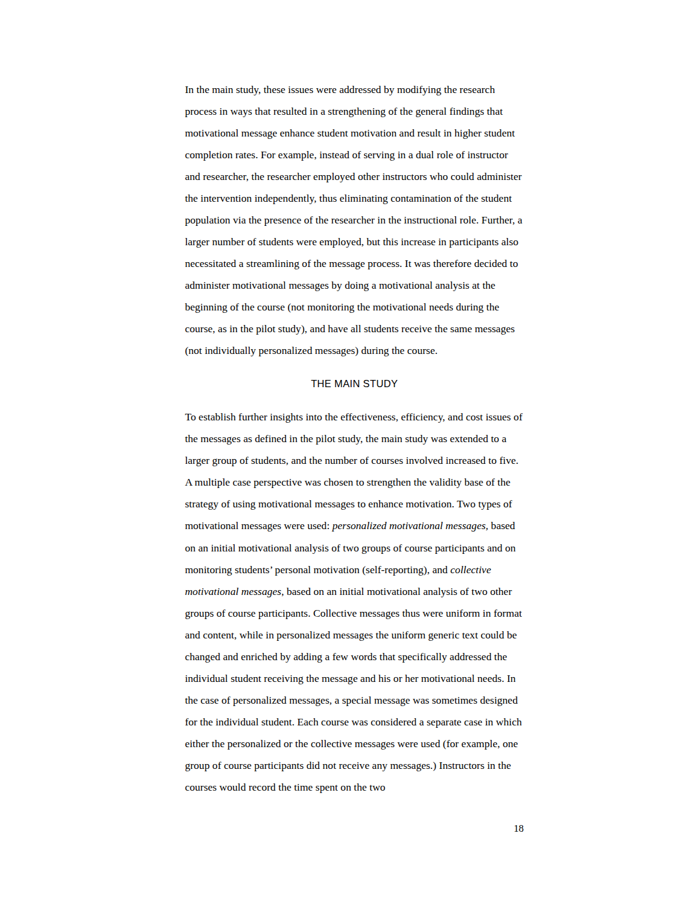In the main study, these issues were addressed by modifying the research process in ways that resulted in a strengthening of the general findings that motivational message enhance student motivation and result in higher student completion rates. For example, instead of serving in a dual role of instructor and researcher, the researcher employed other instructors who could administer the intervention independently, thus eliminating contamination of the student population via the presence of the researcher in the instructional role. Further, a larger number of students were employed, but this increase in participants also necessitated a streamlining of the message process. It was therefore decided to administer motivational messages by doing a motivational analysis at the beginning of the course (not monitoring the motivational needs during the course, as in the pilot study), and have all students receive the same messages (not individually personalized messages) during the course.
THE MAIN STUDY
To establish further insights into the effectiveness, efficiency, and cost issues of the messages as defined in the pilot study, the main study was extended to a larger group of students, and the number of courses involved increased to five. A multiple case perspective was chosen to strengthen the validity base of the strategy of using motivational messages to enhance motivation. Two types of motivational messages were used: personalized motivational messages, based on an initial motivational analysis of two groups of course participants and on monitoring students’ personal motivation (self-reporting), and collective motivational messages, based on an initial motivational analysis of two other groups of course participants. Collective messages thus were uniform in format and content, while in personalized messages the uniform generic text could be changed and enriched by adding a few words that specifically addressed the individual student receiving the message and his or her motivational needs. In the case of personalized messages, a special message was sometimes designed for the individual student. Each course was considered a separate case in which either the personalized or the collective messages were used (for example, one group of course participants did not receive any messages.) Instructors in the courses would record the time spent on the two
18